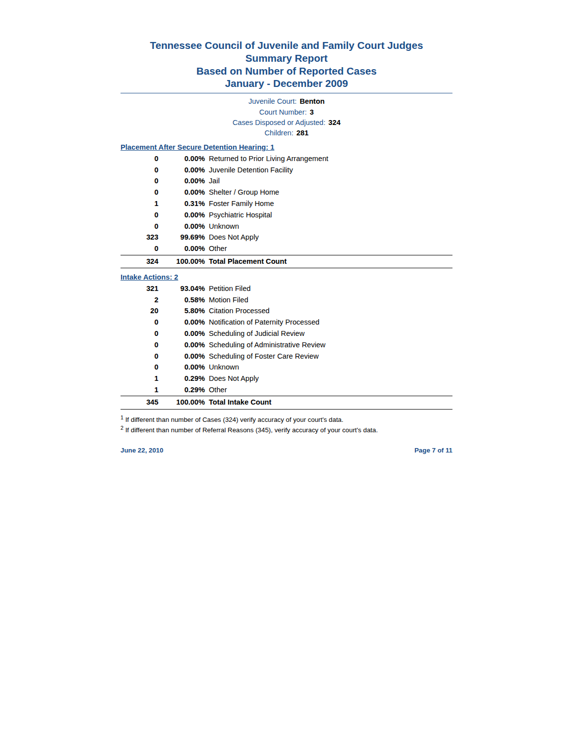Tennessee Council of Juvenile and Family Court Judges
Summary Report
Based on Number of Reported Cases
January - December 2009
Juvenile Court: Benton
Court Number: 3
Cases Disposed or Adjusted: 324
Children: 281
Placement After Secure Detention Hearing: 1
| 0 | 0.00% | Returned to Prior Living Arrangement |
| 0 | 0.00% | Juvenile Detention Facility |
| 0 | 0.00% | Jail |
| 0 | 0.00% | Shelter / Group Home |
| 1 | 0.31% | Foster Family Home |
| 0 | 0.00% | Psychiatric Hospital |
| 0 | 0.00% | Unknown |
| 323 | 99.69% | Does Not Apply |
| 0 | 0.00% | Other |
| 324 | 100.00% | Total Placement Count |
Intake Actions: 2
| 321 | 93.04% | Petition Filed |
| 2 | 0.58% | Motion Filed |
| 20 | 5.80% | Citation Processed |
| 0 | 0.00% | Notification of Paternity Processed |
| 0 | 0.00% | Scheduling of Judicial Review |
| 0 | 0.00% | Scheduling of Administrative Review |
| 0 | 0.00% | Scheduling of Foster Care Review |
| 0 | 0.00% | Unknown |
| 1 | 0.29% | Does Not Apply |
| 1 | 0.29% | Other |
| 345 | 100.00% | Total Intake Count |
1 If different than number of Cases (324) verify accuracy of your court's data.
2 If different than number of Referral Reasons (345), verify accuracy of your court's data.
June 22, 2010 Page 7 of 11